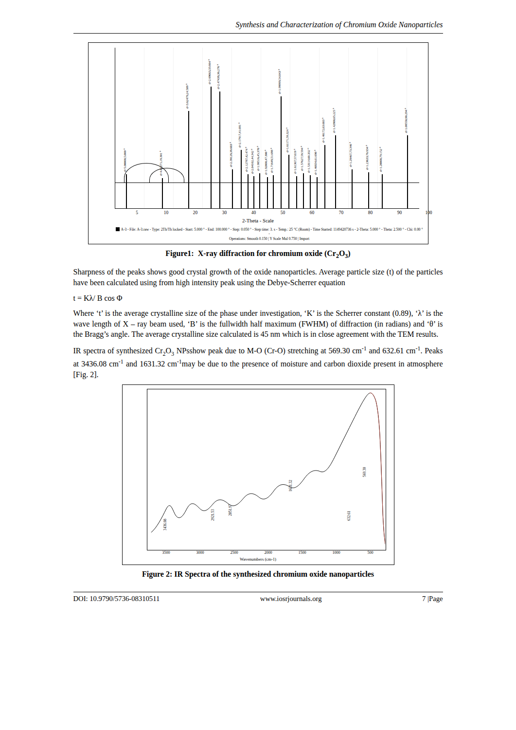Synthesis and Characterization of Chromium Oxide Nanoparticles
Lin (Counts)
2000 1900 1800 1700 1600 1500 1400 1300 1200 1100 1000 900 800 700 600 500 400 300 200
d=5.00000,5.000 °
d=4.02271,18.301 °
d=3.62479,24.509 °
d=2.69663,33.664 °
d=2.47438,36.276 °
d=2.39128,38.603 °
d=2.17917,41.681 °
d=2.12787,42.474 °
d=2.04102,44.342 °
d=1.98516,45.370 °
d=1.92000,47.300 °
d=1.71648,51.688 °
d=1.99999,54.043 °
d=1.61171,59.324 °
d=1.61367,57.019 °
d=1.57627,58.594 °
d=1.53114,60.332 °
d=1.46834,61.690 °
d=1.46172,63.603 °
d=1.42800,65.225 °
d=1.28467,73.346 °
d=1.23633,76.934 °
d=1.20000,79.152 °
d=1.08550,90.294 °
5 10 20 30 40 50 60 70 80 90 100
2-Theta - Scale
A-3 - File: A-3.raw - Type: 2Th/Th locked - Start: 5.000 ° - End: 100.000 ° - Step: 0.050 ° - Step time: 3. s - Temp.: 25 °C (Room) - Time Started: 1149420736 s - 2-Theta: 5.000 ° - Theta: 2.500 ° - Chi: 0.00 ° -
Operations: Smooth 0.150 | Y Scale Mul 0.750 | Import
Figure1: X-ray diffraction for chromium oxide (Cr2O3)
Sharpness of the peaks shows good crystal growth of the oxide nanoparticles. Average particle size (t) of the particles have been calculated using from high intensity peak using the Debye-Scherrer equation
t = Kλ/ B cos Φ
Where ‘t’ is the average crystalline size of the phase under investigation, ‘K’ is the Scherrer constant (0.89), ‘λ’ is the wave length of X – ray beam used, ‘B’ is the fullwidth half maximum (FWHM) of diffraction (in radians) and ‘θ’ is the Bragg’s angle. The average crystalline size calculated is 45 nm which is in close agreement with the TEM results.
IR spectra of synthesized Cr2O3 NPsshow peak due to M-O (Cr-O) stretching at 569.30 cm-1 and 632.61 cm-1. Peaks at 3436.08 cm-1 and 1631.32 cm-1may be due to the presence of moisture and carbon dioxide present in atmosphere [Fig. 2].
% transmittance
48 46 44 42 40 38 36 34 32 30 28 26 24 22 20 18 16 14 12 10 8 6 4
3436.08
2921.53
2851.97
1631.32
632.61
569.30
3500 3000 2500 2000 1500 1000 500
Wavenumbers (cm-1)
Figure 2: IR Spectra of the synthesized chromium oxide nanoparticles
DOI: 10.9790/5736-08310511
www.iosrjournals.org
7 |Page